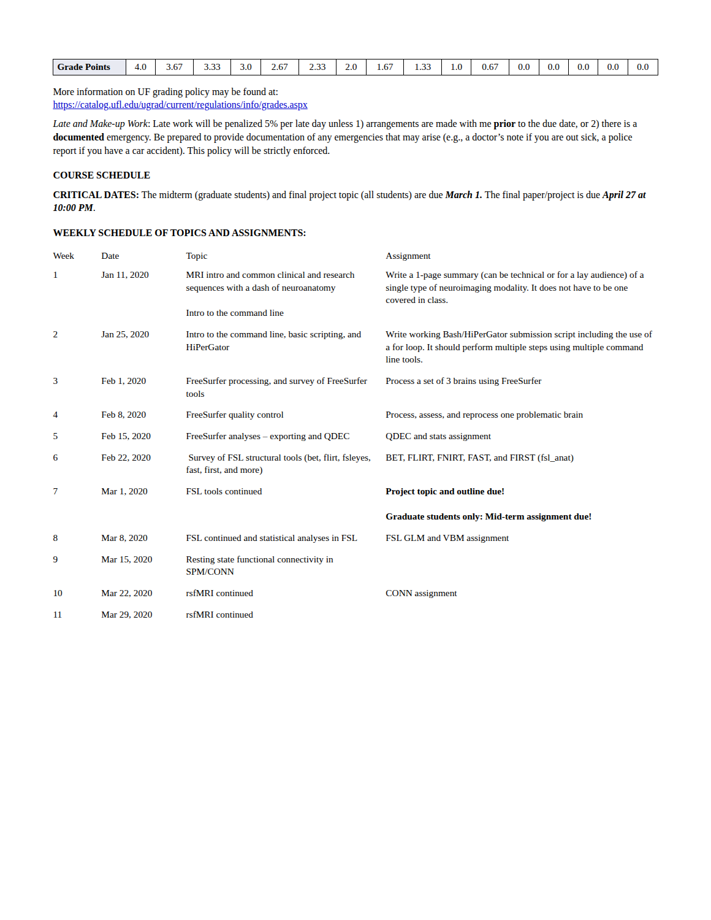| Grade Points | 4.0 | 3.67 | 3.33 | 3.0 | 2.67 | 2.33 | 2.0 | 1.67 | 1.33 | 1.0 | 0.67 | 0.0 | 0.0 | 0.0 | 0.0 | 0.0 |
More information on UF grading policy may be found at:
https://catalog.ufl.edu/ugrad/current/regulations/info/grades.aspx
Late and Make-up Work: Late work will be penalized 5% per late day unless 1) arrangements are made with me prior to the due date, or 2) there is a documented emergency. Be prepared to provide documentation of any emergencies that may arise (e.g., a doctor’s note if you are out sick, a police report if you have a car accident). This policy will be strictly enforced.
COURSE SCHEDULE
CRITICAL DATES: The midterm (graduate students) and final project topic (all students) are due March 1. The final paper/project is due April 27 at 10:00 PM.
WEEKLY SCHEDULE OF TOPICS AND ASSIGNMENTS:
| Week | Date | Topic | Assignment |
| --- | --- | --- | --- |
| 1 | Jan 11, 2020 | MRI intro and common clinical and research sequences with a dash of neuroanatomy Intro to the command line | Write a 1-page summary (can be technical or for a lay audience) of a single type of neuroimaging modality. It does not have to be one covered in class. |
| 2 | Jan 25, 2020 | Intro to the command line, basic scripting, and HiPerGator | Write working Bash/HiPerGator submission script including the use of a for loop. It should perform multiple steps using multiple command line tools. |
| 3 | Feb 1, 2020 | FreeSurfer processing, and survey of FreeSurfer tools | Process a set of 3 brains using FreeSurfer |
| 4 | Feb 8, 2020 | FreeSurfer quality control | Process, assess, and reprocess one problematic brain |
| 5 | Feb 15, 2020 | FreeSurfer analyses – exporting and QDEC | QDEC and stats assignment |
| 6 | Feb 22, 2020 | Survey of FSL structural tools (bet, flirt, fsleyes, fast, first, and more) | BET, FLIRT, FNIRT, FAST, and FIRST (fsl_anat) |
| 7 | Mar 1, 2020 | FSL tools continued | Project topic and outline due! Graduate students only: Mid-term assignment due! |
| 8 | Mar 8, 2020 | FSL continued and statistical analyses in FSL | FSL GLM and VBM assignment |
| 9 | Mar 15, 2020 | Resting state functional connectivity in SPM/CONN | |
| 10 | Mar 22, 2020 | rsfMRI continued | CONN assignment |
| 11 | Mar 29, 2020 | rsfMRI continued | |